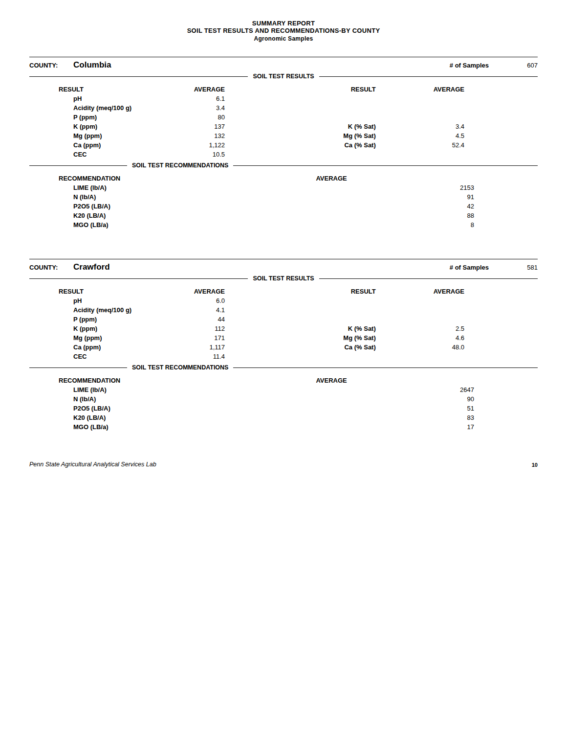SUMMARY REPORT
SOIL TEST RESULTS AND RECOMMENDATIONS-BY COUNTY
Agronomic Samples
COUNTY: Columbia # of Samples 607
SOIL TEST RESULTS
| RESULT | AVERAGE | RESULT | AVERAGE |
| --- | --- | --- | --- |
| pH | 6.1 | | |
| Acidity (meq/100 g) | 3.4 | | |
| P (ppm) | 80 | | |
| K (ppm) | 137 | K (% Sat) | 3.4 |
| Mg (ppm) | 132 | Mg (% Sat) | 4.5 |
| Ca (ppm) | 1,122 | Ca (% Sat) | 52.4 |
| CEC | 10.5 | | |
SOIL TEST RECOMMENDATIONS
| RECOMMENDATION | AVERAGE |
| --- | --- |
| LIME (lb/A) | 2153 |
| N (lb/A) | 91 |
| P2O5 (LB/A) | 42 |
| K20 (LB/A) | 88 |
| MGO (LB/a) | 8 |
COUNTY: Crawford # of Samples 581
SOIL TEST RESULTS
| RESULT | AVERAGE | RESULT | AVERAGE |
| --- | --- | --- | --- |
| pH | 6.0 | | |
| Acidity (meq/100 g) | 4.1 | | |
| P (ppm) | 44 | | |
| K (ppm) | 112 | K (% Sat) | 2.5 |
| Mg (ppm) | 171 | Mg (% Sat) | 4.6 |
| Ca (ppm) | 1,117 | Ca (% Sat) | 48.0 |
| CEC | 11.4 | | |
SOIL TEST RECOMMENDATIONS
| RECOMMENDATION | AVERAGE |
| --- | --- |
| LIME (lb/A) | 2647 |
| N (lb/A) | 90 |
| P2O5 (LB/A) | 51 |
| K20 (LB/A) | 83 |
| MGO (LB/a) | 17 |
Penn State Agricultural Analytical Services Lab
10